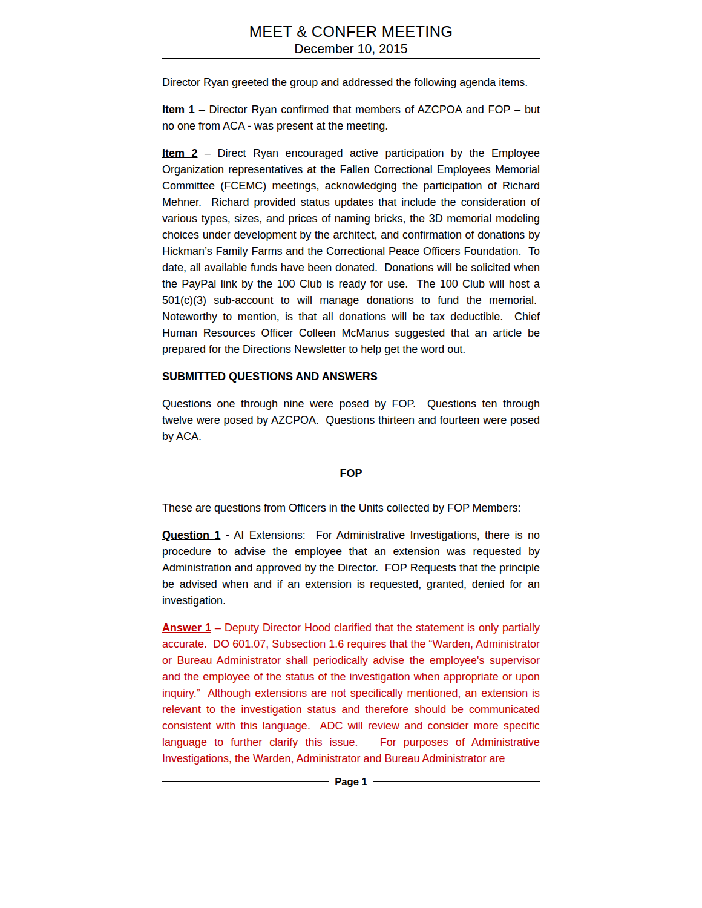MEET & CONFER MEETING
December 10, 2015
Director Ryan greeted the group and addressed the following agenda items.
Item 1 – Director Ryan confirmed that members of AZCPOA and FOP – but no one from ACA - was present at the meeting.
Item 2 – Direct Ryan encouraged active participation by the Employee Organization representatives at the Fallen Correctional Employees Memorial Committee (FCEMC) meetings, acknowledging the participation of Richard Mehner. Richard provided status updates that include the consideration of various types, sizes, and prices of naming bricks, the 3D memorial modeling choices under development by the architect, and confirmation of donations by Hickman’s Family Farms and the Correctional Peace Officers Foundation. To date, all available funds have been donated. Donations will be solicited when the PayPal link by the 100 Club is ready for use. The 100 Club will host a 501(c)(3) sub-account to will manage donations to fund the memorial. Noteworthy to mention, is that all donations will be tax deductible. Chief Human Resources Officer Colleen McManus suggested that an article be prepared for the Directions Newsletter to help get the word out.
SUBMITTED QUESTIONS AND ANSWERS
Questions one through nine were posed by FOP. Questions ten through twelve were posed by AZCPOA. Questions thirteen and fourteen were posed by ACA.
FOP
These are questions from Officers in the Units collected by FOP Members:
Question 1 - AI Extensions: For Administrative Investigations, there is no procedure to advise the employee that an extension was requested by Administration and approved by the Director. FOP Requests that the principle be advised when and if an extension is requested, granted, denied for an investigation.
Answer 1 – Deputy Director Hood clarified that the statement is only partially accurate. DO 601.07, Subsection 1.6 requires that the “Warden, Administrator or Bureau Administrator shall periodically advise the employee's supervisor and the employee of the status of the investigation when appropriate or upon inquiry.” Although extensions are not specifically mentioned, an extension is relevant to the investigation status and therefore should be communicated consistent with this language. ADC will review and consider more specific language to further clarify this issue. For purposes of Administrative Investigations, the Warden, Administrator and Bureau Administrator are
Page 1